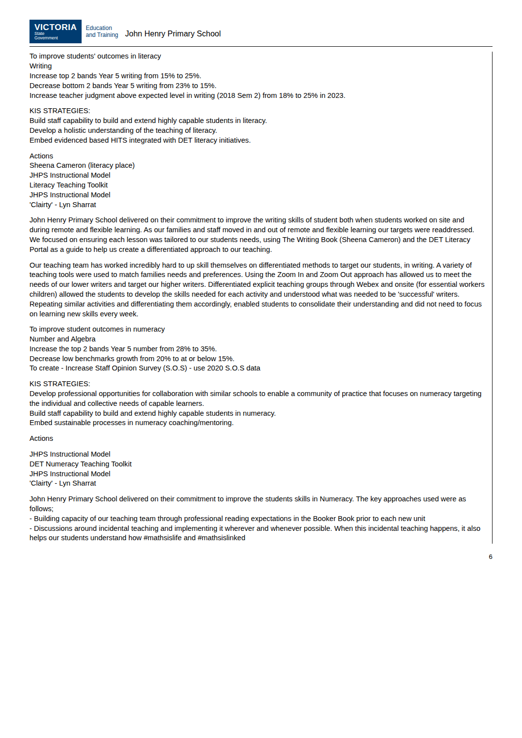VICTORIAState
Government
Education
and Training
John Henry Primary School
To improve students' outcomes in literacy
Writing
Increase top 2 bands Year 5 writing from 15% to 25%.
Decrease bottom 2 bands Year 5 writing from 23% to 15%.
Increase teacher judgment above expected level in writing (2018 Sem 2) from 18% to 25% in 2023.
KIS STRATEGIES:
Build staff capability to build and extend highly capable students in literacy.
Develop a holistic understanding of the teaching of literacy.
Embed evidenced based HITS integrated with DET literacy initiatives.
Actions
Sheena Cameron (literacy place)
JHPS Instructional Model
Literacy Teaching Toolkit
JHPS Instructional Model
'Clairty' - Lyn Sharrat
John Henry Primary School delivered on their commitment to improve the writing skills of student both when students worked on site and during remote and flexible learning. As our families and staff moved in and out of remote and flexible learning our targets were readdressed. We focused on ensuring each lesson was tailored to our students needs, using The Writing Book (Sheena Cameron) and the DET Literacy Portal as a guide to help us create a differentiated approach to our teaching.
Our teaching team has worked incredibly hard to up skill themselves on differentiated methods to target our students, in writing. A variety of teaching tools were used to match families needs and preferences. Using the Zoom In and Zoom Out approach has allowed us to meet the needs of our lower writers and target our higher writers. Differentiated explicit teaching groups through Webex and onsite (for essential workers children) allowed the students to develop the skills needed for each activity and understood what was needed to be 'successful' writers. Repeating similar activities and differentiating them accordingly, enabled students to consolidate their understanding and did not need to focus on learning new skills every week.
To improve student outcomes in numeracy
Number and Algebra
Increase the top 2 bands Year 5 number from 28% to 35%.
Decrease low benchmarks growth from 20% to at or below 15%.
To create - Increase Staff Opinion Survey (S.O.S) - use 2020 S.O.S data
KIS STRATEGIES:
Develop professional opportunities for collaboration with similar schools to enable a community of practice that focuses on numeracy targeting the individual and collective needs of capable learners.
Build staff capability to build and extend highly capable students in numeracy.
Embed sustainable processes in numeracy coaching/mentoring.
Actions
JHPS Instructional Model
DET Numeracy Teaching Toolkit
JHPS Instructional Model
'Clairty' - Lyn Sharrat
John Henry Primary School delivered on their commitment to improve the students skills in Numeracy. The key approaches used were as follows;
- Building capacity of our teaching team through professional reading expectations in the Booker Book prior to each new unit
- Discussions around incidental teaching and implementing it wherever and whenever possible. When this incidental teaching happens, it also helps our students understand how #mathsislife and #mathsislinked
6